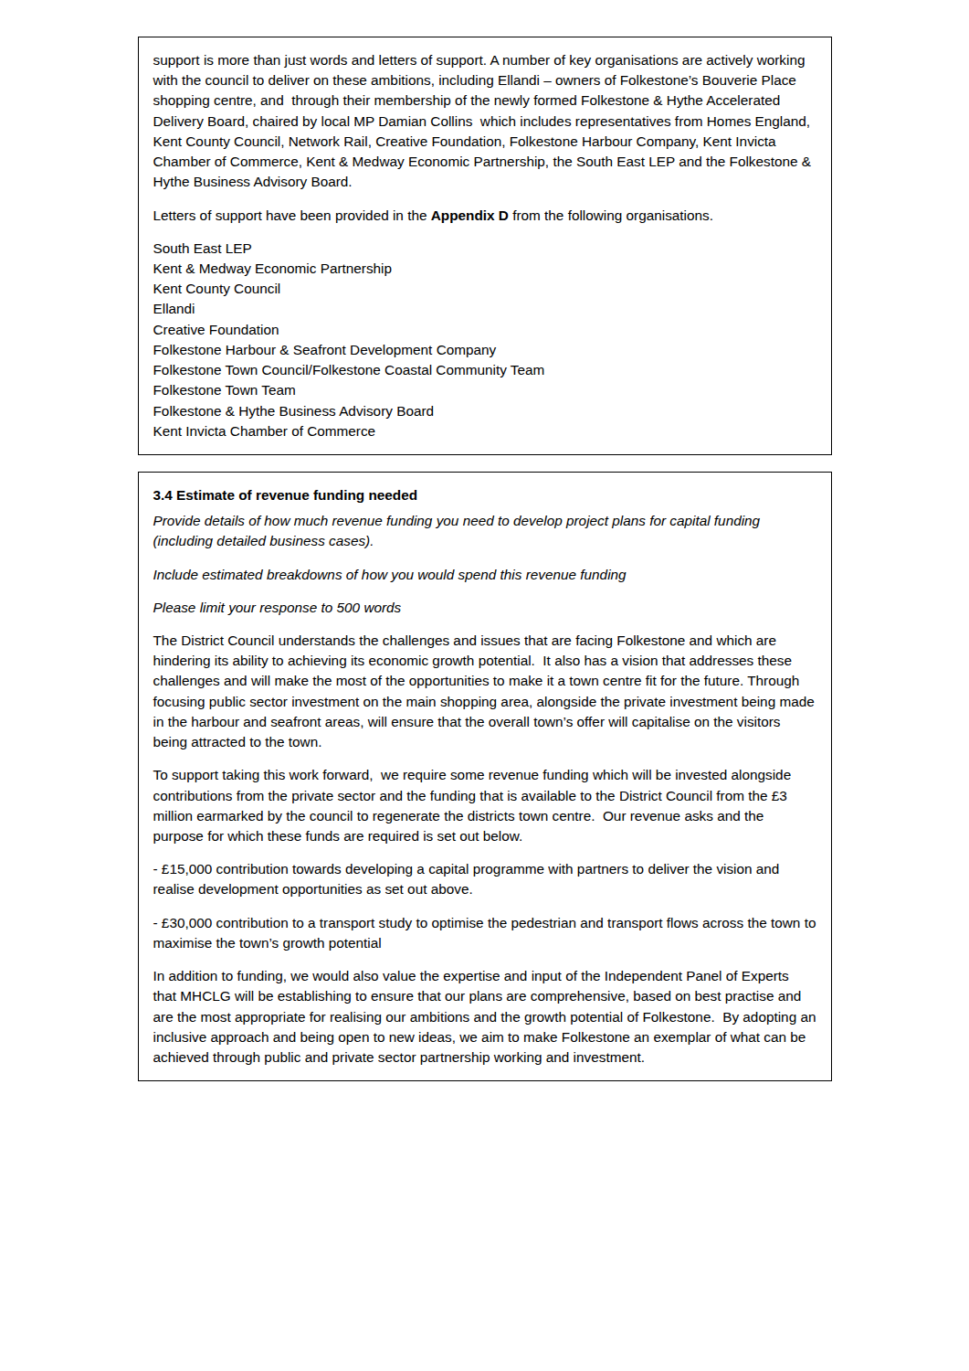support is more than just words and letters of support. A number of key organisations are actively working with the council to deliver on these ambitions, including Ellandi – owners of Folkestone’s Bouverie Place shopping centre, and through their membership of the newly formed Folkestone & Hythe Accelerated Delivery Board, chaired by local MP Damian Collins which includes representatives from Homes England, Kent County Council, Network Rail, Creative Foundation, Folkestone Harbour Company, Kent Invicta Chamber of Commerce, Kent & Medway Economic Partnership, the South East LEP and the Folkestone & Hythe Business Advisory Board.
Letters of support have been provided in the Appendix D from the following organisations.
South East LEP
Kent & Medway Economic Partnership
Kent County Council
Ellandi
Creative Foundation
Folkestone Harbour & Seafront Development Company
Folkestone Town Council/Folkestone Coastal Community Team
Folkestone Town Team
Folkestone & Hythe Business Advisory Board
Kent Invicta Chamber of Commerce
3.4 Estimate of revenue funding needed
Provide details of how much revenue funding you need to develop project plans for capital funding (including detailed business cases).
Include estimated breakdowns of how you would spend this revenue funding
Please limit your response to 500 words
The District Council understands the challenges and issues that are facing Folkestone and which are hindering its ability to achieving its economic growth potential. It also has a vision that addresses these challenges and will make the most of the opportunities to make it a town centre fit for the future. Through focusing public sector investment on the main shopping area, alongside the private investment being made in the harbour and seafront areas, will ensure that the overall town’s offer will capitalise on the visitors being attracted to the town.
To support taking this work forward, we require some revenue funding which will be invested alongside contributions from the private sector and the funding that is available to the District Council from the £3 million earmarked by the council to regenerate the districts town centre. Our revenue asks and the purpose for which these funds are required is set out below.
- £15,000 contribution towards developing a capital programme with partners to deliver the vision and realise development opportunities as set out above.
- £30,000 contribution to a transport study to optimise the pedestrian and transport flows across the town to maximise the town’s growth potential
In addition to funding, we would also value the expertise and input of the Independent Panel of Experts that MHCLG will be establishing to ensure that our plans are comprehensive, based on best practise and are the most appropriate for realising our ambitions and the growth potential of Folkestone. By adopting an inclusive approach and being open to new ideas, we aim to make Folkestone an exemplar of what can be achieved through public and private sector partnership working and investment.